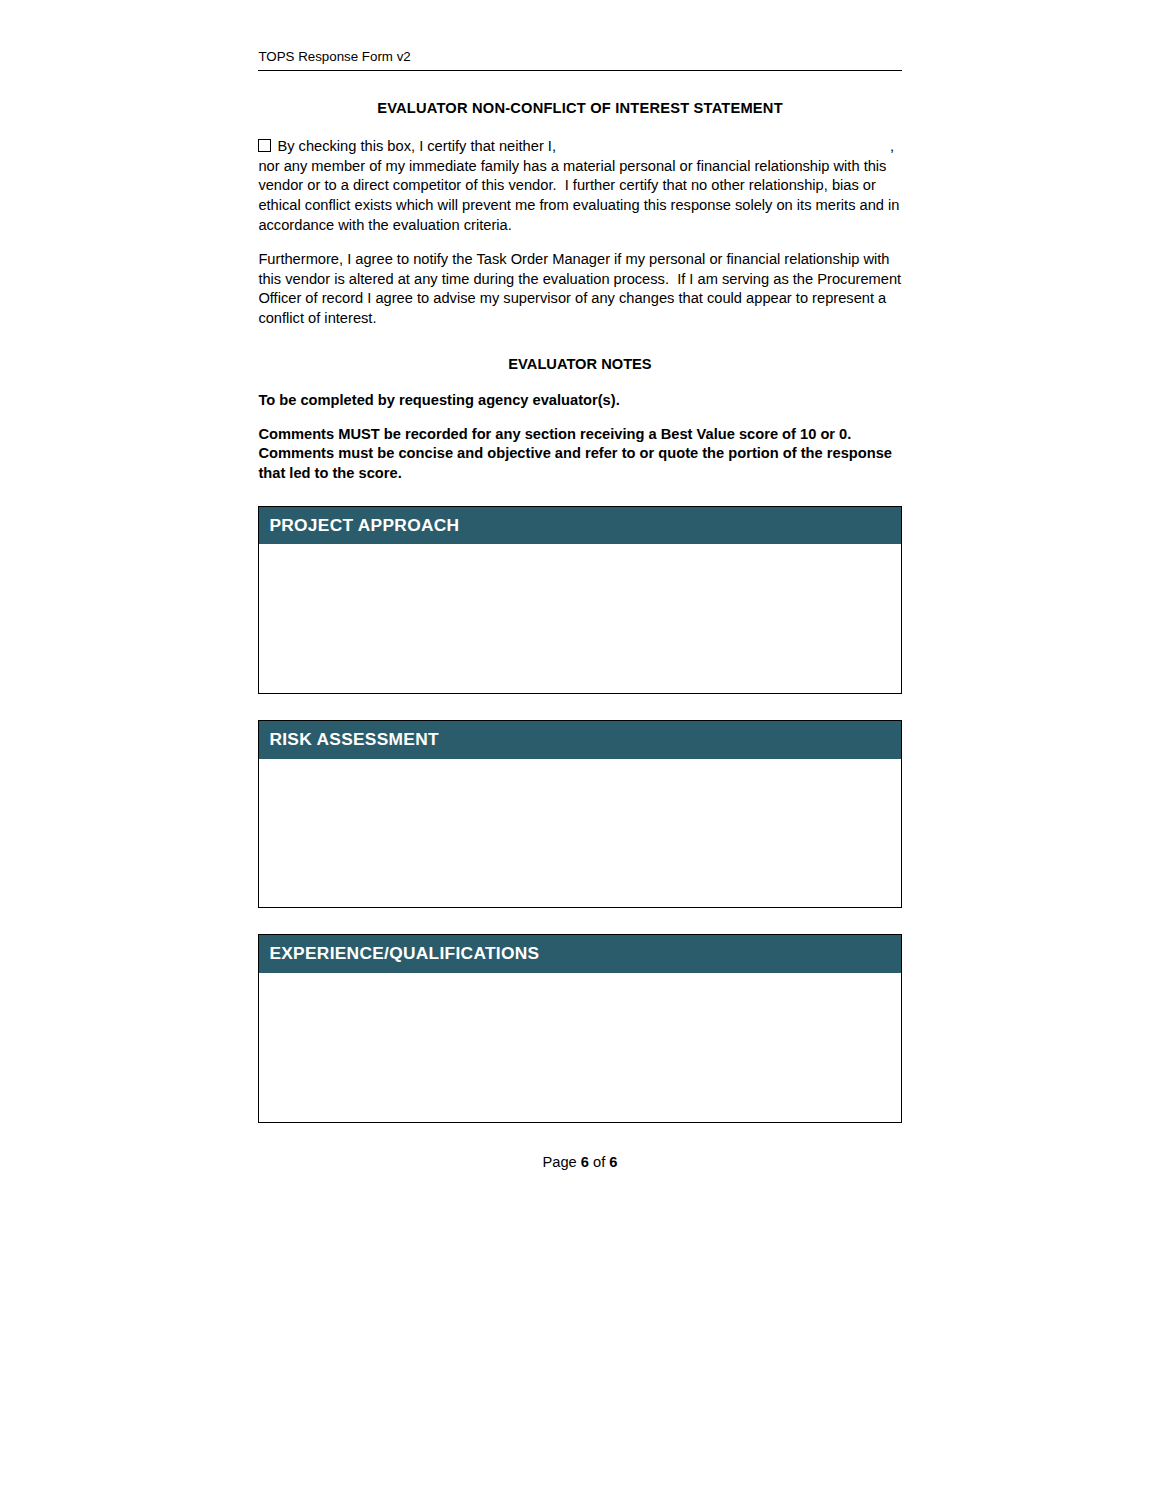TOPS Response Form v2
EVALUATOR NON-CONFLICT OF INTEREST STATEMENT
By checking this box, I certify that neither I, , nor any member of my immediate family has a material personal or financial relationship with this vendor or to a direct competitor of this vendor. I further certify that no other relationship, bias or ethical conflict exists which will prevent me from evaluating this response solely on its merits and in accordance with the evaluation criteria.
Furthermore, I agree to notify the Task Order Manager if my personal or financial relationship with this vendor is altered at any time during the evaluation process. If I am serving as the Procurement Officer of record I agree to advise my supervisor of any changes that could appear to represent a conflict of interest.
EVALUATOR NOTES
To be completed by requesting agency evaluator(s).
Comments MUST be recorded for any section receiving a Best Value score of 10 or 0. Comments must be concise and objective and refer to or quote the portion of the response that led to the score.
PROJECT APPROACH
RISK ASSESSMENT
EXPERIENCE/QUALIFICATIONS
Page 6 of 6